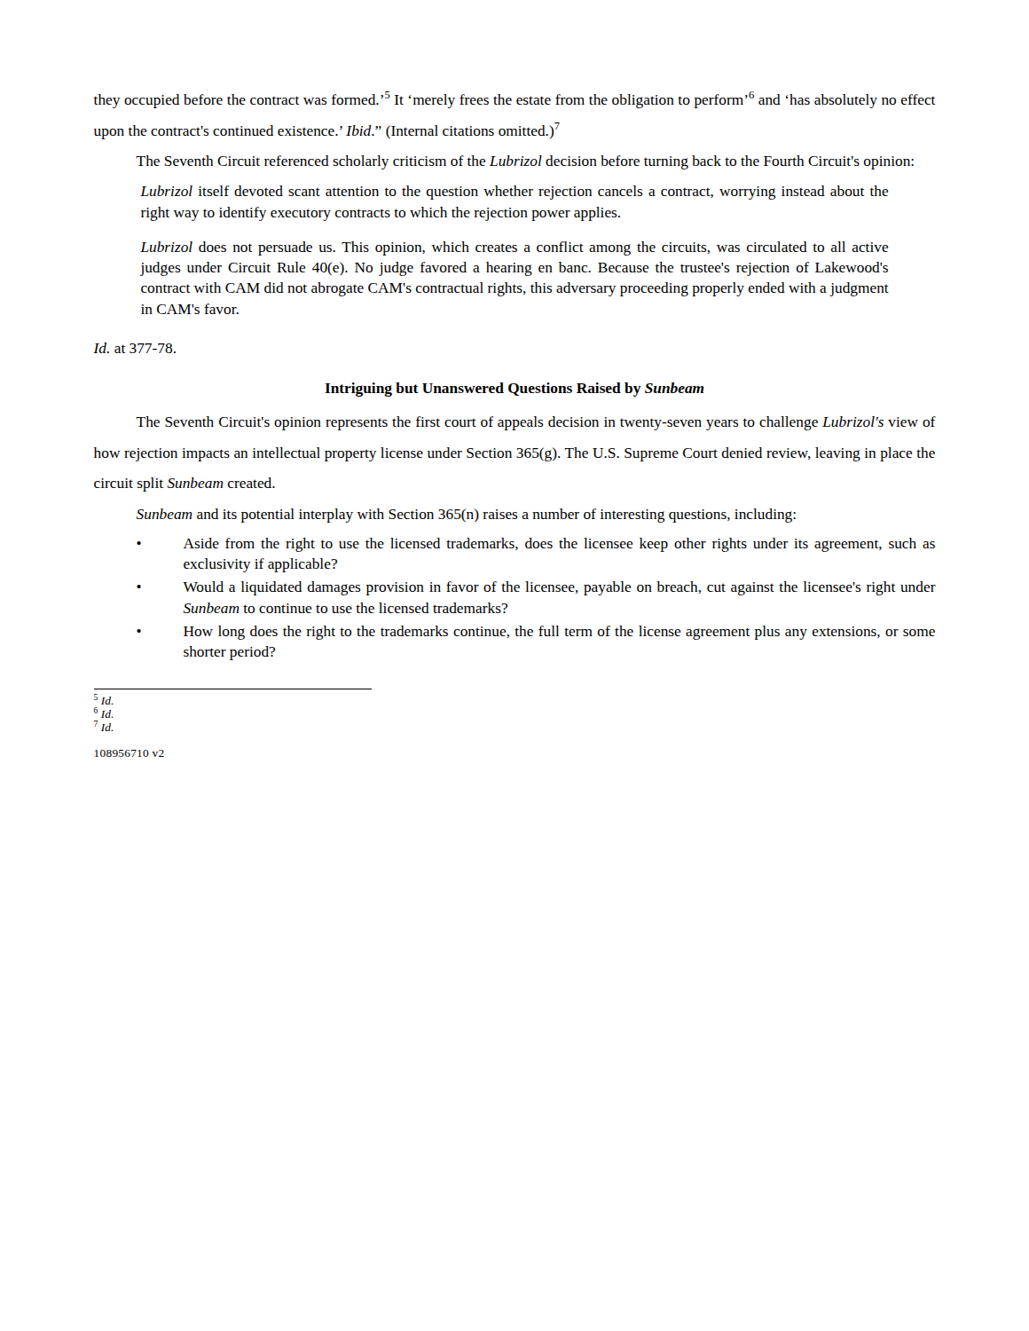they occupied before the contract was formed.’5 It ‘merely frees the estate from the obligation to perform’6 and ‘has absolutely no effect upon the contract's continued existence.’ Ibid.” (Internal citations omitted.)7
The Seventh Circuit referenced scholarly criticism of the Lubrizol decision before turning back to the Fourth Circuit's opinion:
Lubrizol itself devoted scant attention to the question whether rejection cancels a contract, worrying instead about the right way to identify executory contracts to which the rejection power applies.
Lubrizol does not persuade us. This opinion, which creates a conflict among the circuits, was circulated to all active judges under Circuit Rule 40(e). No judge favored a hearing en banc. Because the trustee's rejection of Lakewood's contract with CAM did not abrogate CAM's contractual rights, this adversary proceeding properly ended with a judgment in CAM's favor.
Id. at 377-78.
Intriguing but Unanswered Questions Raised by Sunbeam
The Seventh Circuit's opinion represents the first court of appeals decision in twenty-seven years to challenge Lubrizol's view of how rejection impacts an intellectual property license under Section 365(g). The U.S. Supreme Court denied review, leaving in place the circuit split Sunbeam created.
Sunbeam and its potential interplay with Section 365(n) raises a number of interesting questions, including:
Aside from the right to use the licensed trademarks, does the licensee keep other rights under its agreement, such as exclusivity if applicable?
Would a liquidated damages provision in favor of the licensee, payable on breach, cut against the licensee's right under Sunbeam to continue to use the licensed trademarks?
How long does the right to the trademarks continue, the full term of the license agreement plus any extensions, or some shorter period?
5 Id.
6 Id.
7 Id.
108956710 v2